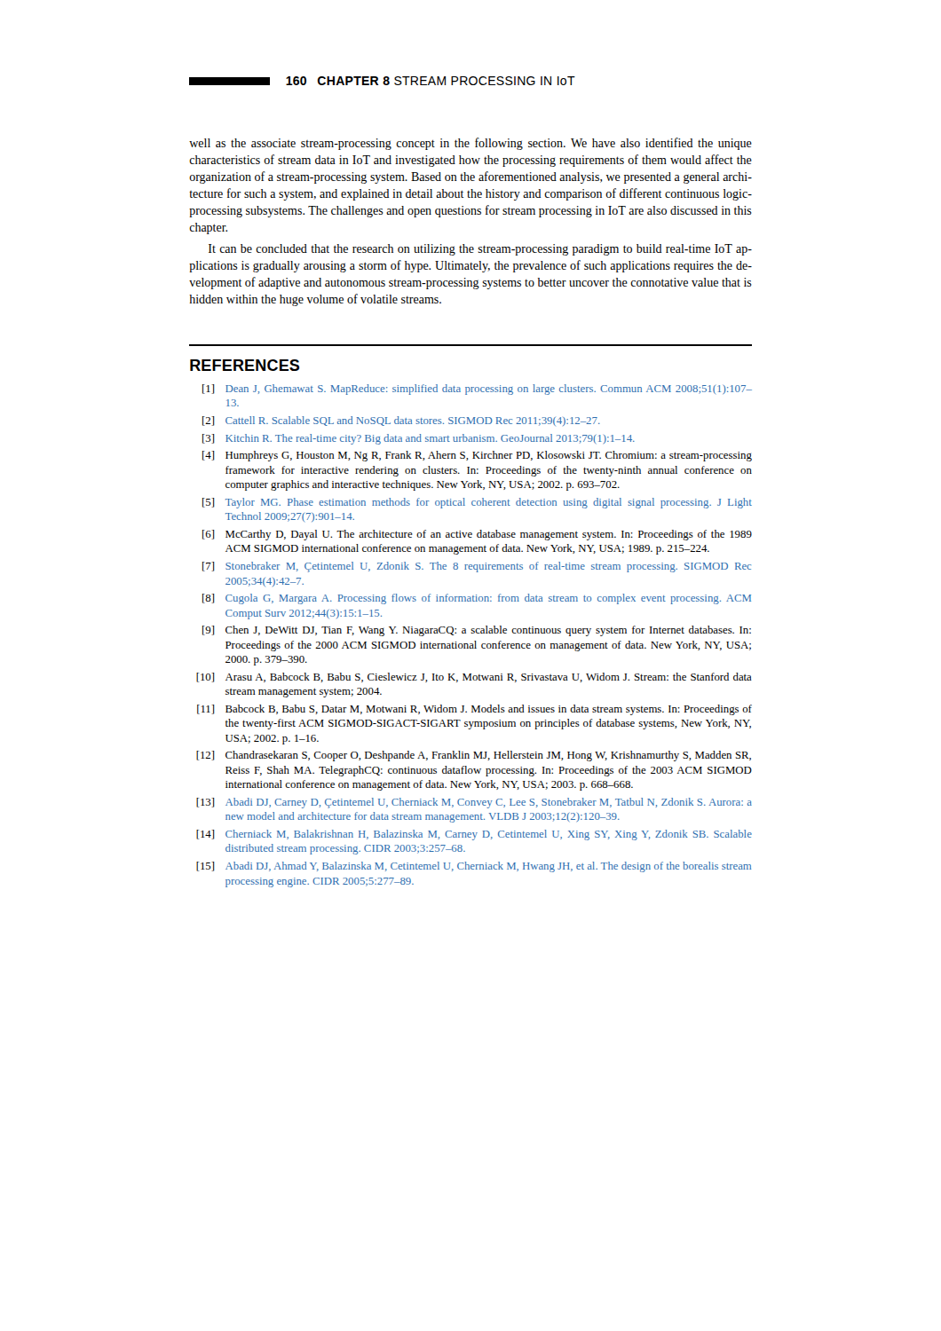160 CHAPTER 8 STREAM PROCESSING IN IoT
well as the associate stream-processing concept in the following section. We have also identified the unique characteristics of stream data in IoT and investigated how the processing requirements of them would affect the organization of a stream-processing system. Based on the aforementioned analysis, we presented a general architecture for such a system, and explained in detail about the history and comparison of different continuous logic-processing subsystems. The challenges and open questions for stream processing in IoT are also discussed in this chapter.
It can be concluded that the research on utilizing the stream-processing paradigm to build real-time IoT applications is gradually arousing a storm of hype. Ultimately, the prevalence of such applications requires the development of adaptive and autonomous stream-processing systems to better uncover the connotative value that is hidden within the huge volume of volatile streams.
REFERENCES
[1] Dean J, Ghemawat S. MapReduce: simplified data processing on large clusters. Commun ACM 2008;51(1):107–13.
[2] Cattell R. Scalable SQL and NoSQL data stores. SIGMOD Rec 2011;39(4):12–27.
[3] Kitchin R. The real-time city? Big data and smart urbanism. GeoJournal 2013;79(1):1–14.
[4] Humphreys G, Houston M, Ng R, Frank R, Ahern S, Kirchner PD, Klosowski JT. Chromium: a stream-processing framework for interactive rendering on clusters. In: Proceedings of the twenty-ninth annual conference on computer graphics and interactive techniques. New York, NY, USA; 2002. p. 693–702.
[5] Taylor MG. Phase estimation methods for optical coherent detection using digital signal processing. J Light Technol 2009;27(7):901–14.
[6] McCarthy D, Dayal U. The architecture of an active database management system. In: Proceedings of the 1989 ACM SIGMOD international conference on management of data. New York, NY, USA; 1989. p. 215–224.
[7] Stonebraker M, Çetintemel U, Zdonik S. The 8 requirements of real-time stream processing. SIGMOD Rec 2005;34(4):42–7.
[8] Cugola G, Margara A. Processing flows of information: from data stream to complex event processing. ACM Comput Surv 2012;44(3):15:1–15.
[9] Chen J, DeWitt DJ, Tian F, Wang Y. NiagaraCQ: a scalable continuous query system for Internet databases. In: Proceedings of the 2000 ACM SIGMOD international conference on management of data. New York, NY, USA; 2000. p. 379–390.
[10] Arasu A, Babcock B, Babu S, Cieslewicz J, Ito K, Motwani R, Srivastava U, Widom J. Stream: the Stanford data stream management system; 2004.
[11] Babcock B, Babu S, Datar M, Motwani R, Widom J. Models and issues in data stream systems. In: Proceedings of the twenty-first ACM SIGMOD-SIGACT-SIGART symposium on principles of database systems, New York, NY, USA; 2002. p. 1–16.
[12] Chandrasekaran S, Cooper O, Deshpande A, Franklin MJ, Hellerstein JM, Hong W, Krishnamurthy S, Madden SR, Reiss F, Shah MA. TelegraphCQ: continuous dataflow processing. In: Proceedings of the 2003 ACM SIGMOD international conference on management of data. New York, NY, USA; 2003. p. 668–668.
[13] Abadi DJ, Carney D, Çetintemel U, Cherniack M, Convey C, Lee S, Stonebraker M, Tatbul N, Zdonik S. Aurora: a new model and architecture for data stream management. VLDB J 2003;12(2):120–39.
[14] Cherniack M, Balakrishnan H, Balazinska M, Carney D, Cetintemel U, Xing SY, Xing Y, Zdonik SB. Scalable distributed stream processing. CIDR 2003;3:257–68.
[15] Abadi DJ, Ahmad Y, Balazinska M, Cetintemel U, Cherniack M, Hwang JH, et al. The design of the borealis stream processing engine. CIDR 2005;5:277–89.